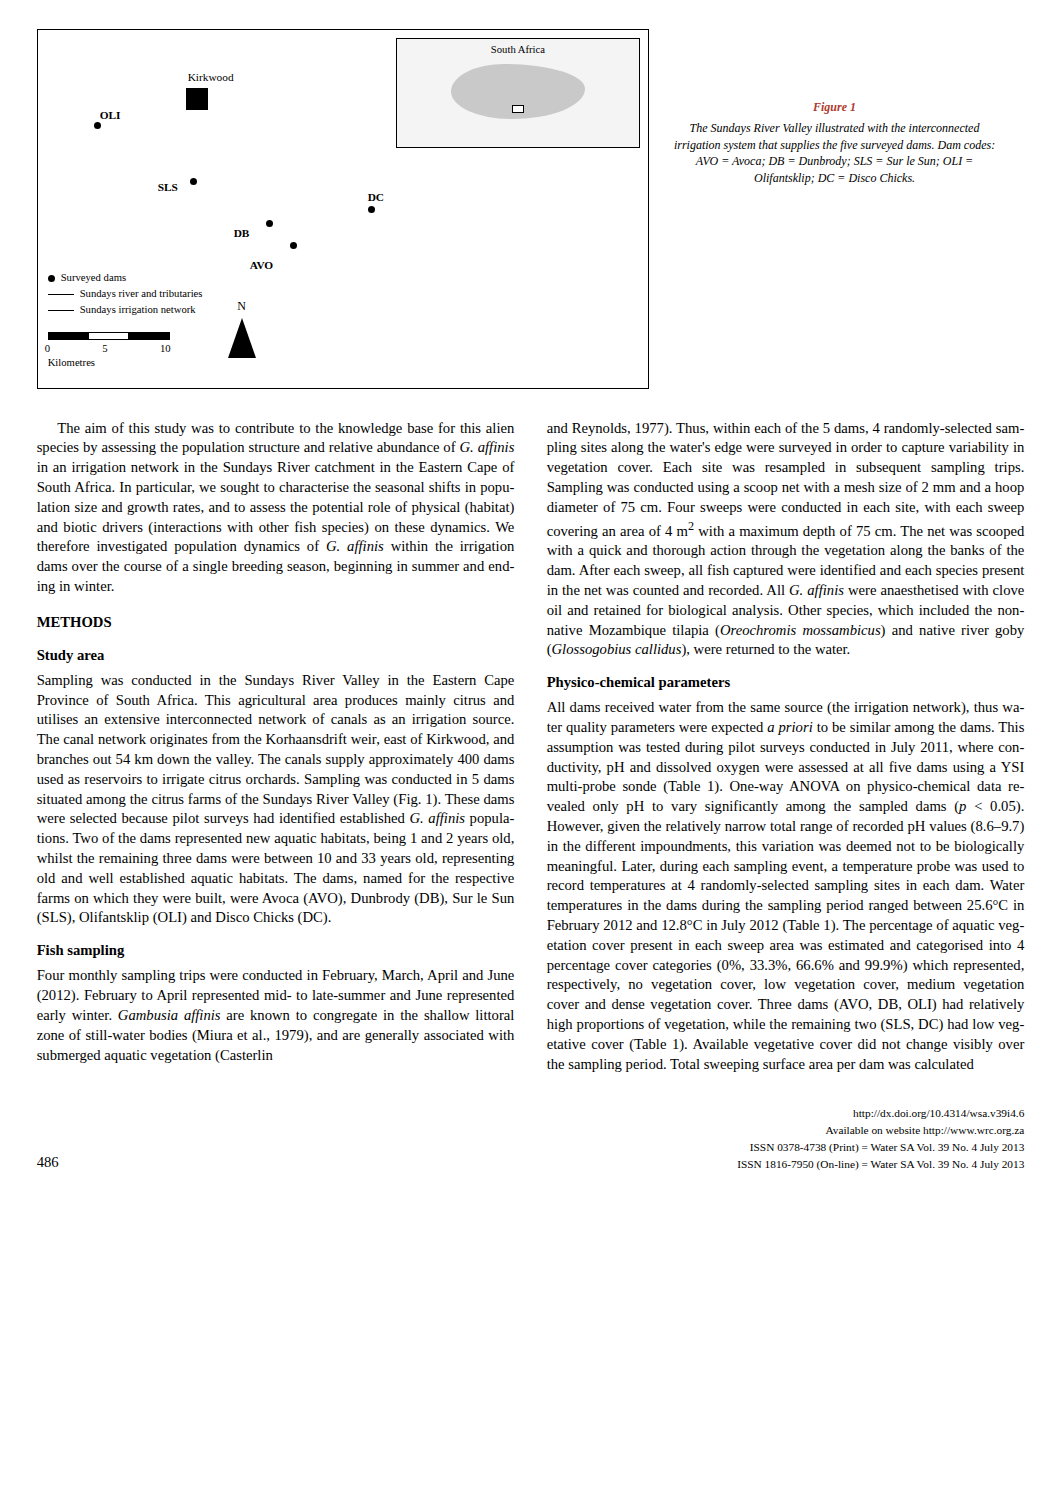South Africa
Kirkwood OLI SLS DB AVO DC
Surveyed dams
Sundays river and tributaries
Sundays irrigation network
0510
Kilometres
N
Figure 1 The Sundays River Valley illustrated with the interconnected irrigation system that supplies the five surveyed dams. Dam codes: AVO = Avoca; DB = Dunbrody; SLS = Sur le Sun; OLI = Olifantsklip; DC = Disco Chicks.
The aim of this study was to contribute to the knowledge base for this alien species by assessing the population structure and relative abundance of G. affinis in an irrigation network in the Sundays River catchment in the Eastern Cape of South Africa. In particular, we sought to characterise the seasonal shifts in population size and growth rates, and to assess the potential role of physical (habitat) and biotic drivers (interactions with other fish species) on these dynamics. We therefore investigated population dynamics of G. affinis within the irrigation dams over the course of a single breeding season, beginning in summer and ending in winter.
METHODS
Study area
Sampling was conducted in the Sundays River Valley in the Eastern Cape Province of South Africa. This agricultural area produces mainly citrus and utilises an extensive interconnected network of canals as an irrigation source. The canal network originates from the Korhaansdrift weir, east of Kirkwood, and branches out 54 km down the valley. The canals supply approximately 400 dams used as reservoirs to irrigate citrus orchards. Sampling was conducted in 5 dams situated among the citrus farms of the Sundays River Valley (Fig. 1). These dams were selected because pilot surveys had identified established G. affinis populations. Two of the dams represented new aquatic habitats, being 1 and 2 years old, whilst the remaining three dams were between 10 and 33 years old, representing old and well established aquatic habitats. The dams, named for the respective farms on which they were built, were Avoca (AVO), Dunbrody (DB), Sur le Sun (SLS), Olifantsklip (OLI) and Disco Chicks (DC).
Fish sampling
Four monthly sampling trips were conducted in February, March, April and June (2012). February to April represented mid- to late-summer and June represented early winter. Gambusia affinis are known to congregate in the shallow littoral zone of still-water bodies (Miura et al., 1979), and are generally associated with submerged aquatic vegetation (Casterlin
and Reynolds, 1977). Thus, within each of the 5 dams, 4 randomly-selected sampling sites along the water's edge were surveyed in order to capture variability in vegetation cover. Each site was resampled in subsequent sampling trips. Sampling was conducted using a scoop net with a mesh size of 2 mm and a hoop diameter of 75 cm. Four sweeps were conducted in each site, with each sweep covering an area of 4 m2 with a maximum depth of 75 cm. The net was scooped with a quick and thorough action through the vegetation along the banks of the dam. After each sweep, all fish captured were identified and each species present in the net was counted and recorded. All G. affinis were anaesthetised with clove oil and retained for biological analysis. Other species, which included the non-native Mozambique tilapia (Oreochromis mossambicus) and native river goby (Glossogobius callidus), were returned to the water.
Physico-chemical parameters
All dams received water from the same source (the irrigation network), thus water quality parameters were expected a priori to be similar among the dams. This assumption was tested during pilot surveys conducted in July 2011, where conductivity, pH and dissolved oxygen were assessed at all five dams using a YSI multi-probe sonde (Table 1). One-way ANOVA on physico-chemical data revealed only pH to vary significantly among the sampled dams (p < 0.05). However, given the relatively narrow total range of recorded pH values (8.6–9.7) in the different impoundments, this variation was deemed not to be biologically meaningful. Later, during each sampling event, a temperature probe was used to record temperatures at 4 randomly-selected sampling sites in each dam. Water temperatures in the dams during the sampling period ranged between 25.6°C in February 2012 and 12.8°C in July 2012 (Table 1). The percentage of aquatic vegetation cover present in each sweep area was estimated and categorised into 4 percentage cover categories (0%, 33.3%, 66.6% and 99.9%) which represented, respectively, no vegetation cover, low vegetation cover, medium vegetation cover and dense vegetation cover. Three dams (AVO, DB, OLI) had relatively high proportions of vegetation, while the remaining two (SLS, DC) had low vegetative cover (Table 1). Available vegetative cover did not change visibly over the sampling period. Total sweeping surface area per dam was calculated
486
http://dx.doi.org/10.4314/wsa.v39i4.6
Available on website http://www.wrc.org.za
ISSN 0378-4738 (Print) = Water SA Vol. 39 No. 4 July 2013
ISSN 1816-7950 (On-line) = Water SA Vol. 39 No. 4 July 2013